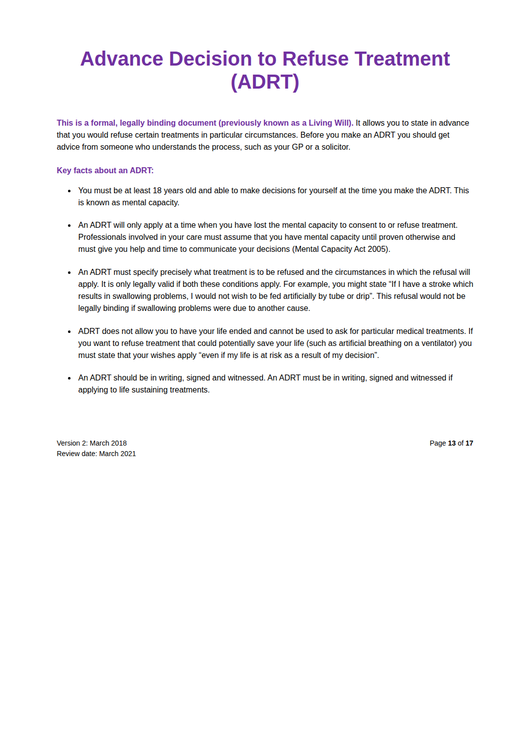Advance Decision to Refuse Treatment (ADRT)
This is a formal, legally binding document (previously known as a Living Will). It allows you to state in advance that you would refuse certain treatments in particular circumstances. Before you make an ADRT you should get advice from someone who understands the process, such as your GP or a solicitor.
Key facts about an ADRT:
You must be at least 18 years old and able to make decisions for yourself at the time you make the ADRT. This is known as mental capacity.
An ADRT will only apply at a time when you have lost the mental capacity to consent to or refuse treatment. Professionals involved in your care must assume that you have mental capacity until proven otherwise and must give you help and time to communicate your decisions (Mental Capacity Act 2005).
An ADRT must specify precisely what treatment is to be refused and the circumstances in which the refusal will apply. It is only legally valid if both these conditions apply. For example, you might state “If I have a stroke which results in swallowing problems, I would not wish to be fed artificially by tube or drip”. This refusal would not be legally binding if swallowing problems were due to another cause.
ADRT does not allow you to have your life ended and cannot be used to ask for particular medical treatments. If you want to refuse treatment that could potentially save your life (such as artificial breathing on a ventilator) you must state that your wishes apply “even if my life is at risk as a result of my decision”.
An ADRT should be in writing, signed and witnessed. An ADRT must be in writing, signed and witnessed if applying to life sustaining treatments.
Version 2: March 2018
Review date: March 2021
Page 13 of 17